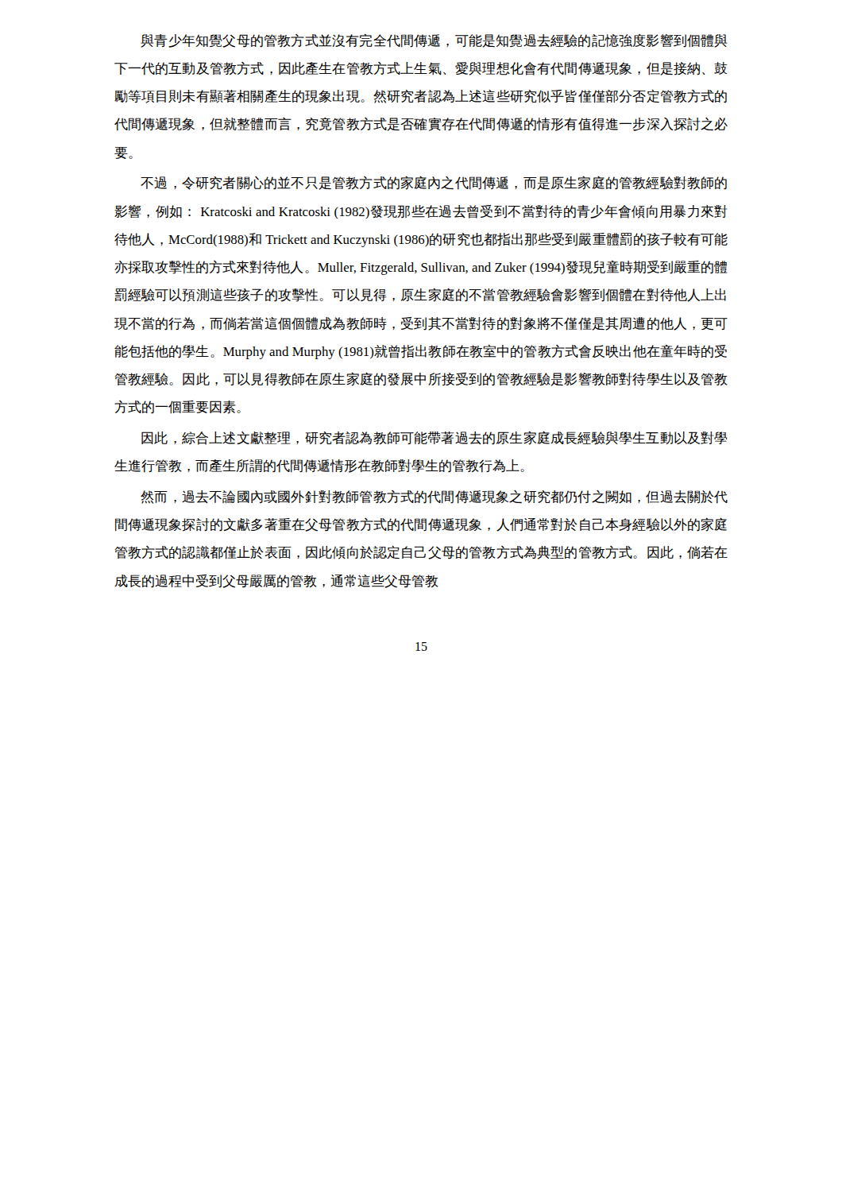與青少年知覺父母的管教方式並沒有完全代間傳遞，可能是知覺過去經驗的記憶強度影響到個體與下一代的互動及管教方式，因此產生在管教方式上生氣、愛與理想化會有代間傳遞現象，但是接納、鼓勵等項目則未有顯著相關產生的現象出現。然研究者認為上述這些研究似乎皆僅僅部分否定管教方式的代間傳遞現象，但就整體而言，究竟管教方式是否確實存在代間傳遞的情形有值得進一步深入探討之必要。
不過，令研究者關心的並不只是管教方式的家庭內之代間傳遞，而是原生家庭的管教經驗對教師的影響，例如： Kratcoski and Kratcoski (1982)發現那些在過去曾受到不當對待的青少年會傾向用暴力來對待他人，McCord(1988)和 Trickett and Kuczynski (1986)的研究也都指出那些受到嚴重體罰的孩子較有可能亦採取攻擊性的方式來對待他人。Muller, Fitzgerald, Sullivan, and Zuker (1994)發現兒童時期受到嚴重的體罰經驗可以預測這些孩子的攻擊性。可以見得，原生家庭的不當管教經驗會影響到個體在對待他人上出現不當的行為，而倘若當這個個體成為教師時，受到其不當對待的對象將不僅僅是其周遭的他人，更可能包括他的學生。Murphy and Murphy (1981)就曾指出教師在教室中的管教方式會反映出他在童年時的受管教經驗。因此，可以見得教師在原生家庭的發展中所接受到的管教經驗是影響教師對待學生以及管教方式的一個重要因素。
因此，綜合上述文獻整理，研究者認為教師可能帶著過去的原生家庭成長經驗與學生互動以及對學生進行管教，而產生所謂的代間傳遞情形在教師對學生的管教行為上。
然而，過去不論國內或國外針對教師管教方式的代間傳遞現象之研究都仍付之闕如，但過去關於代間傳遞現象探討的文獻多著重在父母管教方式的代間傳遞現象，人們通常對於自己本身經驗以外的家庭管教方式的認識都僅止於表面，因此傾向於認定自己父母的管教方式為典型的管教方式。因此，倘若在成長的過程中受到父母嚴厲的管教，通常這些父母管教
15